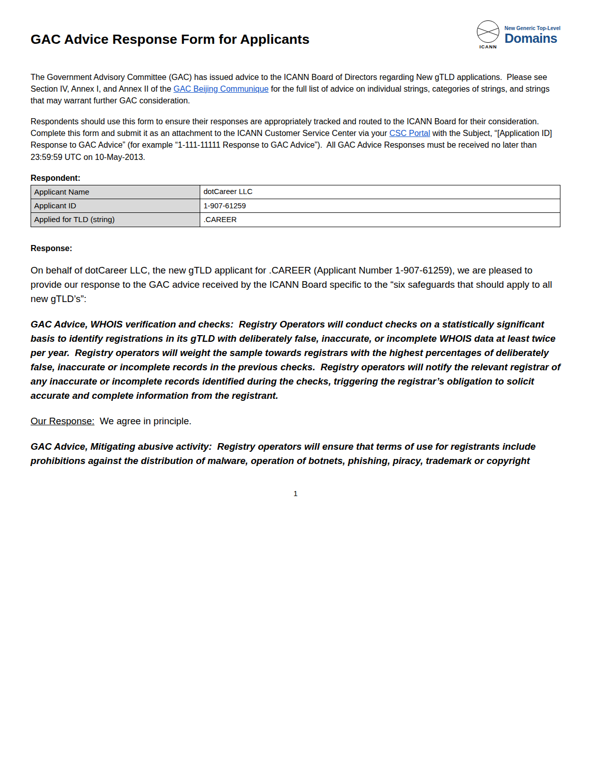GAC Advice Response Form for Applicants
ICANN
New Generic Top-Level
Domains
The Government Advisory Committee (GAC) has issued advice to the ICANN Board of Directors regarding New gTLD applications. Please see Section IV, Annex I, and Annex II of the GAC Beijing Communique for the full list of advice on individual strings, categories of strings, and strings that may warrant further GAC consideration.
Respondents should use this form to ensure their responses are appropriately tracked and routed to the ICANN Board for their consideration. Complete this form and submit it as an attachment to the ICANN Customer Service Center via your CSC Portal with the Subject, “[Application ID] Response to GAC Advice” (for example “1-111-11111 Response to GAC Advice”). All GAC Advice Responses must be received no later than 23:59:59 UTC on 10-May-2013.
Respondent:
| Applicant Name | dotCareer LLC |
| Applicant ID | 1-907-61259 |
| Applied for TLD (string) | .CAREER |
Response:
On behalf of dotCareer LLC, the new gTLD applicant for .CAREER (Applicant Number 1-907-61259), we are pleased to provide our response to the GAC advice received by the ICANN Board specific to the “six safeguards that should apply to all new gTLD’s”:
GAC Advice, WHOIS verification and checks: Registry Operators will conduct checks on a statistically significant basis to identify registrations in its gTLD with deliberately false, inaccurate, or incomplete WHOIS data at least twice per year. Registry operators will weight the sample towards registrars with the highest percentages of deliberately false, inaccurate or incomplete records in the previous checks. Registry operators will notify the relevant registrar of any inaccurate or incomplete records identified during the checks, triggering the registrar’s obligation to solicit accurate and complete information from the registrant.
Our Response: We agree in principle.
GAC Advice, Mitigating abusive activity: Registry operators will ensure that terms of use for registrants include prohibitions against the distribution of malware, operation of botnets, phishing, piracy, trademark or copyright
1